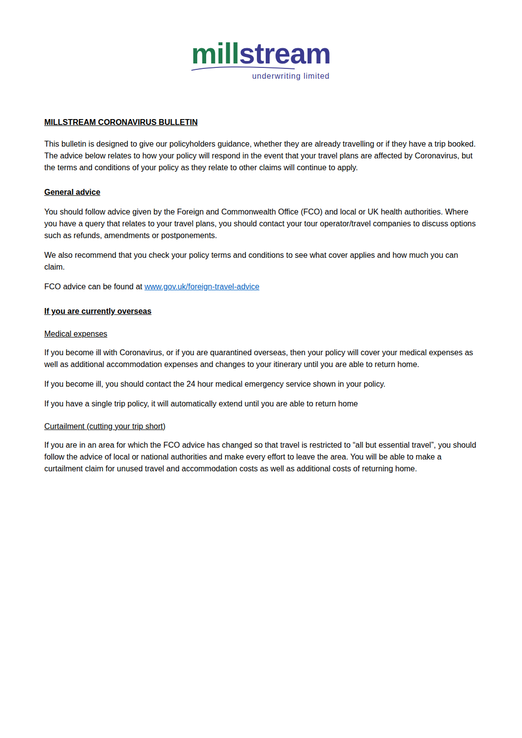mill stream
underwriting limited
Millstream Coronavirus Bulletin
This bulletin is designed to give our policyholders guidance, whether they are already travelling or if they have a trip booked. The advice below relates to how your policy will respond in the event that your travel plans are affected by Coronavirus, but the terms and conditions of your policy as they relate to other claims will continue to apply.
General advice
You should follow advice given by the Foreign and Commonwealth Office (FCO) and local or UK health authorities. Where you have a query that relates to your travel plans, you should contact your tour operator/travel companies to discuss options such as refunds, amendments or postponements.
We also recommend that you check your policy terms and conditions to see what cover applies and how much you can claim.
FCO advice can be found at www.gov.uk/foreign-travel-advice
If you are currently overseas
Medical expenses
If you become ill with Coronavirus, or if you are quarantined overseas, then your policy will cover your medical expenses as well as additional accommodation expenses and changes to your itinerary until you are able to return home.
If you become ill, you should contact the 24 hour medical emergency service shown in your policy.
If you have a single trip policy, it will automatically extend until you are able to return home
Curtailment (cutting your trip short)
If you are in an area for which the FCO advice has changed so that travel is restricted to “all but essential travel”, you should follow the advice of local or national authorities and make every effort to leave the area. You will be able to make a curtailment claim for unused travel and accommodation costs as well as additional costs of returning home.